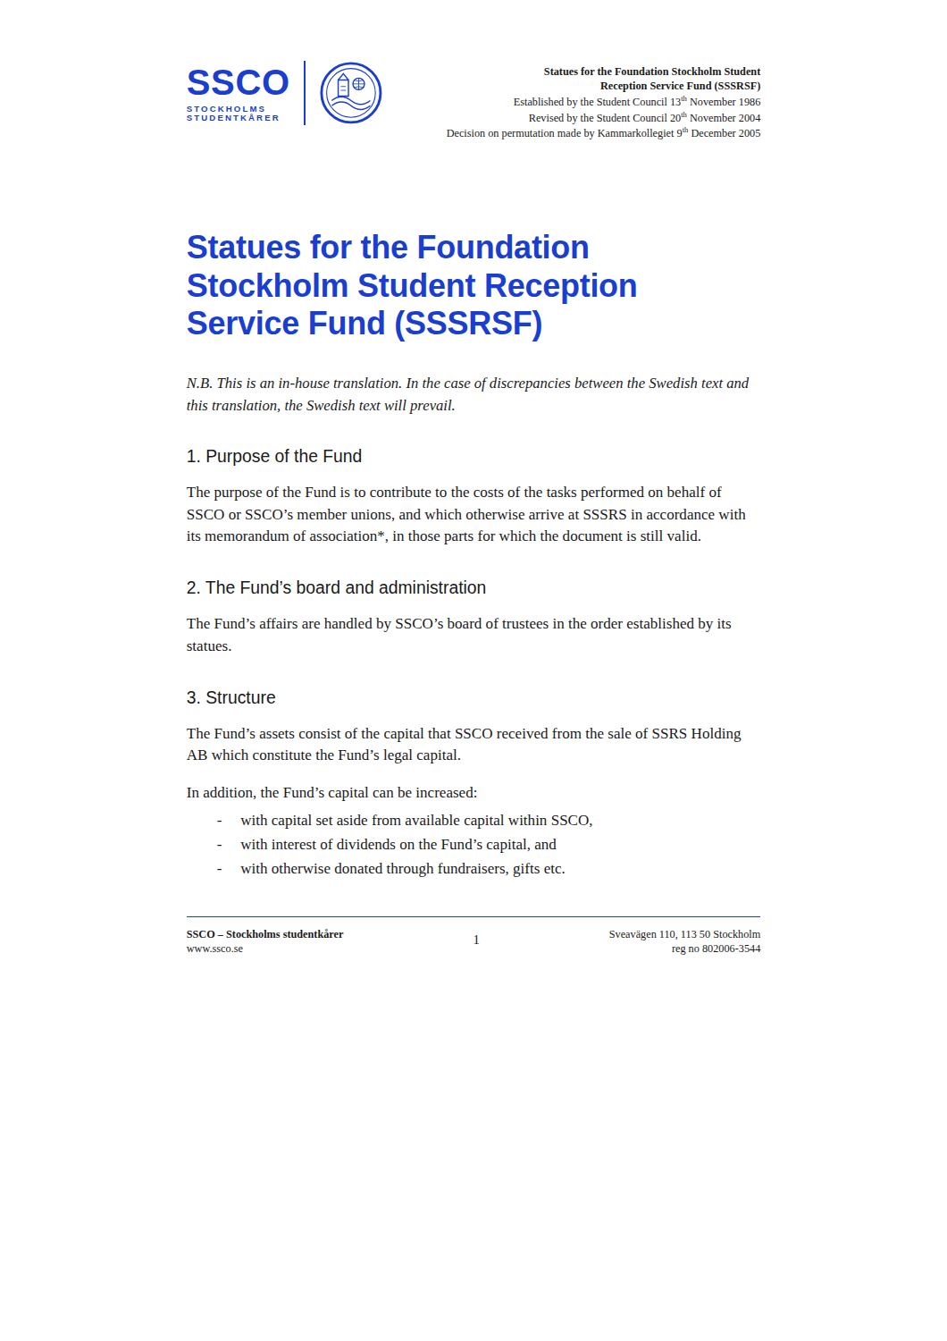SSCO STOCKHOLMS STUDENTKÅRER
Statues for the Foundation Stockholm Student
Reception Service Fund (SSSRSF)
Established by the Student Council 13th November 1986
Revised by the Student Council 20th November 2004
Decision on permutation made by Kammarkollegiet 9th December 2005
Statues for the Foundation
Stockholm Student Reception
Service Fund (SSSRSF)
N.B. This is an in-house translation. In the case of discrepancies between the Swedish text and this translation, the Swedish text will prevail.
1. Purpose of the Fund
The purpose of the Fund is to contribute to the costs of the tasks performed on behalf of SSCO or SSCO’s member unions, and which otherwise arrive at SSSRS in accordance with its memorandum of association*, in those parts for which the document is still valid.
2. The Fund’s board and administration
The Fund’s affairs are handled by SSCO’s board of trustees in the order established by its statues.
3. Structure
The Fund’s assets consist of the capital that SSCO received from the sale of SSRS Holding AB which constitute the Fund’s legal capital.
In addition, the Fund’s capital can be increased:
with capital set aside from available capital within SSCO,
with interest of dividends on the Fund’s capital, and
with otherwise donated through fundraisers, gifts etc.
SSCO – Stockholms studentkårer
www.ssco.se
1
Sveavägen 110, 113 50 Stockholm
reg no 802006-3544